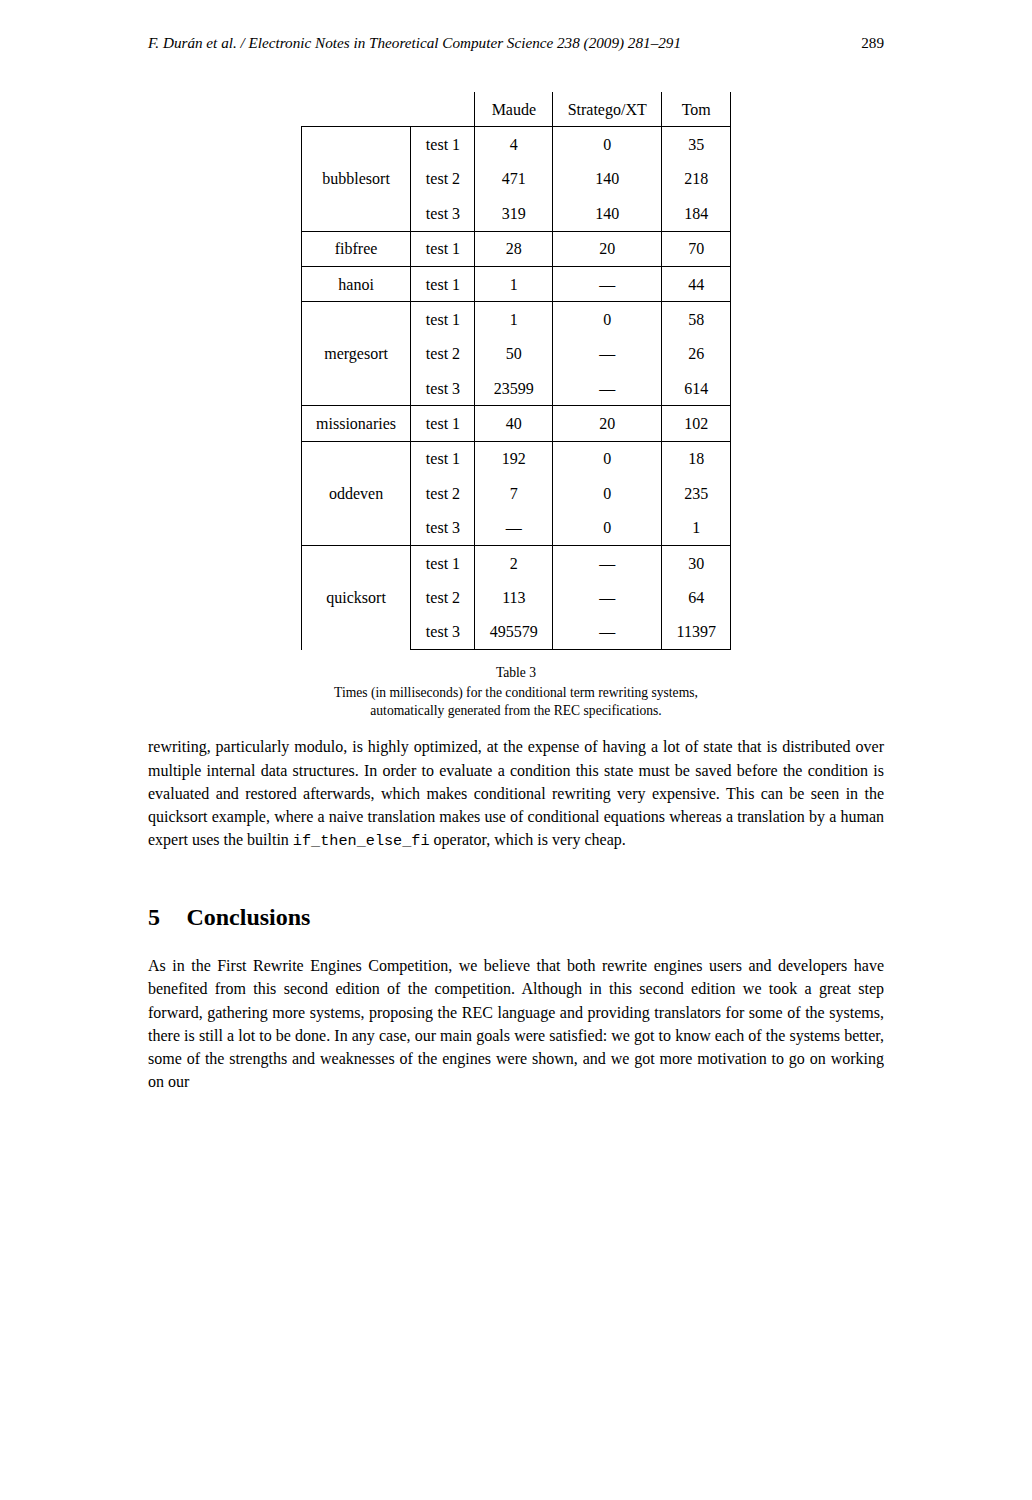F. Durán et al. / Electronic Notes in Theoretical Computer Science 238 (2009) 281–291 289
Table 3 Times (in milliseconds) for the conditional term rewriting systems, automatically generated from the REC specifications.
| | Maude | Stratego/XT | Tom |
| --- | --- | --- | --- |
| bubblesort | test 1 | 4 | 0 | 35 |
| test 2 | 471 | 140 | 218 |
| test 3 | 319 | 140 | 184 |
| fibfree | test 1 | 28 | 20 | 70 |
| hanoi | test 1 | 1 | — | 44 |
| mergesort | test 1 | 1 | 0 | 58 |
| test 2 | 50 | — | 26 |
| test 3 | 23599 | — | 614 |
| missionaries | test 1 | 40 | 20 | 102 |
| oddeven | test 1 | 192 | 0 | 18 |
| test 2 | 7 | 0 | 235 |
| test 3 | — | 0 | 1 |
| quicksort | test 1 | 2 | — | 30 |
| test 2 | 113 | — | 64 |
| test 3 | 495579 | — | 11397 |
rewriting, particularly modulo, is highly optimized, at the expense of having a lot of state that is distributed over multiple internal data structures. In order to evaluate a condition this state must be saved before the condition is evaluated and restored afterwards, which makes conditional rewriting very expensive. This can be seen in the quicksort example, where a naive translation makes use of conditional equations whereas a translation by a human expert uses the builtin if_then_else_fi operator, which is very cheap.
5 Conclusions
As in the First Rewrite Engines Competition, we believe that both rewrite engines users and developers have benefited from this second edition of the competition. Although in this second edition we took a great step forward, gathering more systems, proposing the REC language and providing translators for some of the systems, there is still a lot to be done. In any case, our main goals were satisfied: we got to know each of the systems better, some of the strengths and weaknesses of the engines were shown, and we got more motivation to go on working on our